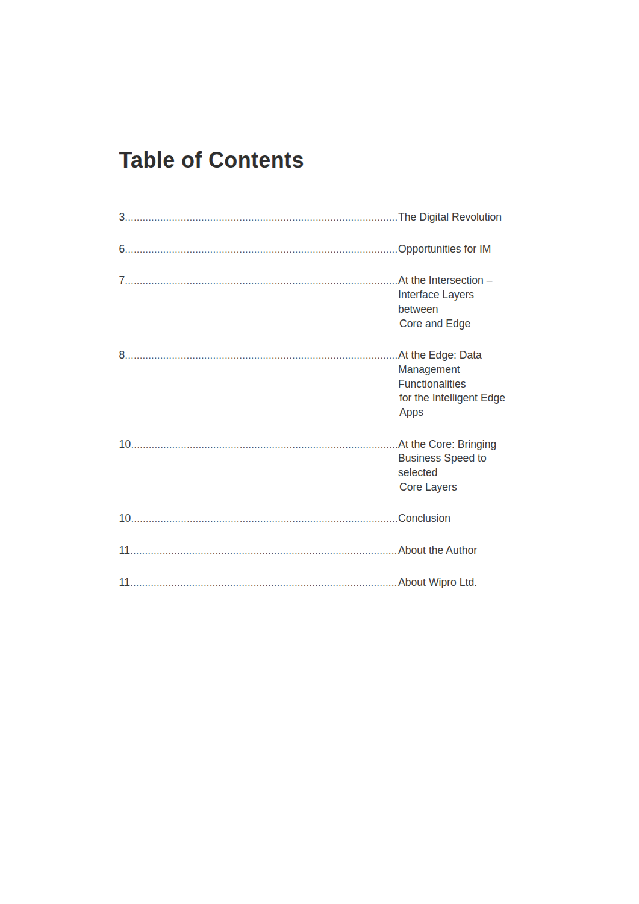Table of Contents
| 3 ............................................................................................. | The Digital Revolution |
| 6 ............................................................................................. | Opportunities for IM |
| 7 ............................................................................................. | At the Intersection – Interface Layers between Core and Edge |
| 8 ............................................................................................. | At the Edge: Data Management Functionalities for the Intelligent Edge Apps |
| 10 ........................................................................................... | At the Core: Bringing Business Speed to selected Core Layers |
| 10 ........................................................................................... | Conclusion |
| 11 ........................................................................................... | About the Author |
| 11 ........................................................................................... | About Wipro Ltd. |